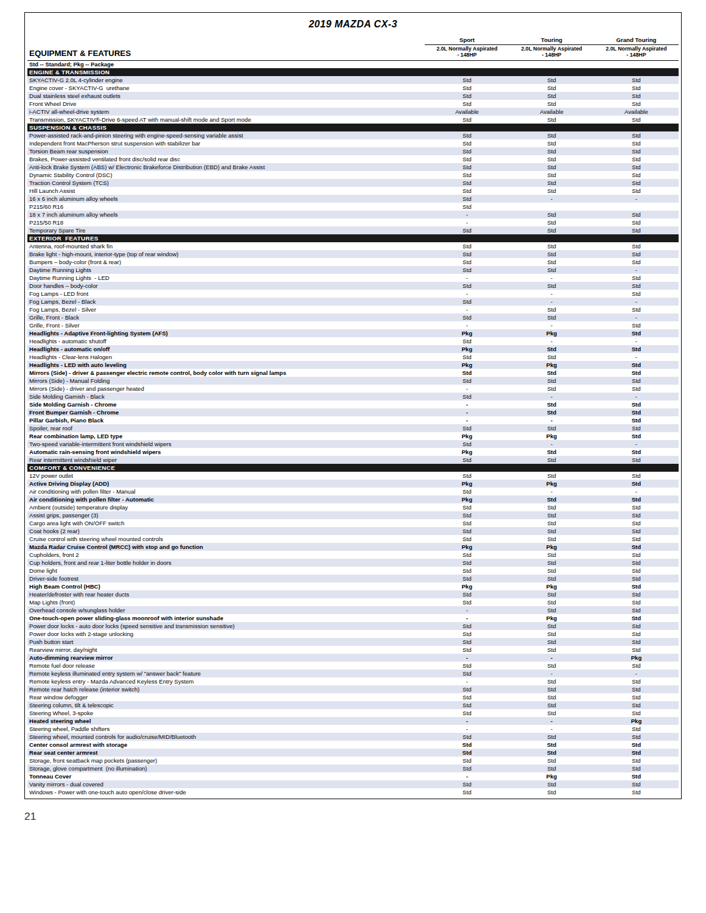2019 MAZDA CX-3
| EQUIPMENT & FEATURES | Sport | Touring | Grand Touring |
| --- | --- | --- | --- |
| 2.0L Normally Aspirated - 148HP | 2.0L Normally Aspirated - 148HP | 2.0L Normally Aspirated - 148HP |
| Std -- Standard; Pkg -- Package | | | |
| ENGINE & TRANSMISSION | | | |
| SKYACTIV-G 2.0L 4-cylinder engine | Std | Std | Std |
| Engine cover - SKYACTIV-G urethane | Std | Std | Std |
| Dual stainless steel exhaust outlets | Std | Std | Std |
| Front Wheel Drive | Std | Std | Std |
| i-ACTIV all-wheel-drive system | Available | Available | Available |
| Transmission, SKYACTIV®-Drive 6-speed AT with manual-shift mode and Sport mode | Std | Std | Std |
| SUSPENSION & CHASSIS | | | |
| Power-assisted rack-and-pinion steering with engine-speed-sensing variable assist | Std | Std | Std |
| Independent front MacPherson strut suspension with stabilizer bar | Std | Std | Std |
| Torsion Beam rear suspension | Std | Std | Std |
| Brakes, Power-assisted ventilated front disc/solid rear disc | Std | Std | Std |
| Anti-lock Brake System (ABS) w/ Electronic Brakeforce Distribution (EBD) and Brake Assist | Std | Std | Std |
| Dynamic Stability Control (DSC) | Std | Std | Std |
| Traction Control System (TCS) | Std | Std | Std |
| Hill Launch Assist | Std | Std | Std |
| 16 x 6 inch aluminum alloy wheels | Std | - | - |
| P215/60 R16 | Std | | |
| 18 x 7 inch aluminum alloy wheels | - | Std | Std |
| P215/50 R18 | - | Std | Std |
| Temporary Spare Tire | Std | Std | Std |
| EXTERIOR FEATURES | | | |
| Antenna, roof-mounted shark fin | Std | Std | Std |
| Brake light - high-mount, interior-type (top of rear window) | Std | Std | Std |
| Bumpers – body-color (front & rear) | Std | Std | Std |
| Daytime Running Lights | Std | Std | - |
| Daytime Running Lights - LED | - | - | Std |
| Door handles – body-color | Std | Std | Std |
| Fog Lamps - LED front | - | - | Std |
| Fog Lamps, Bezel - Black | Std | - | - |
| Fog Lamps, Bezel - Silver | - | Std | Std |
| Grille, Front - Black | Std | Std | - |
| Grille, Front - Silver | - | - | Std |
| Headlights - Adaptive Front-lighting System (AFS) | Pkg | Pkg | Std |
| Headlights - automatic shutoff | Std | - | - |
| Headlights - automatic on/off | Pkg | Std | Std |
| Headlights - Clear-lens Halogen | Std | Std | - |
| Headlights - LED with auto leveling | Pkg | Pkg | Std |
| Mirrors (Side) - driver & passenger electric remote control, body color with turn signal lamps | Std | Std | Std |
| Mirrors (Side) - Manual Folding | Std | Std | Std |
| Mirrors (Side) - driver and passenger heated | - | Std | Std |
| Side Molding Garnish - Black | Std | - | - |
| Side Molding Garnish - Chrome | - | Std | Std |
| Front Bumper Garnish - Chrome | - | Std | Std |
| Pillar Garbish, Piano Black | - | - | Std |
| Spoiler, rear roof | Std | Std | Std |
| Rear combination lamp, LED type | Pkg | Pkg | Std |
| Two-speed variable-intermittent front windshield wipers | Std | - | - |
| Automatic rain-sensing front windshield wipers | Pkg | Std | Std |
| Rear intermittent windshield wiper | Std | Std | Std |
| COMFORT & CONVENIENCE | | | |
| 12V power outlet | Std | Std | Std |
| Active Driving Display (ADD) | Pkg | Pkg | Std |
| Air conditioning with pollen filter - Manual | Std | - | - |
| Air conditioning with pollen filter - Automatic | Pkg | Std | Std |
| Ambient (outside) temperature display | Std | Std | Std |
| Assist grips, passenger (3) | Std | Std | Std |
| Cargo area light with ON/OFF switch | Std | Std | Std |
| Coat hooks (2 rear) | Std | Std | Std |
| Cruise control with steering wheel mounted controls | Std | Std | Std |
| Mazda Radar Cruise Control (MRCC) with stop and go function | Pkg | Pkg | Std |
| Cupholders, front 2 | Std | Std | Std |
| Cup holders, front and rear 1-liter bottle holder in doors | Std | Std | Std |
| Dome light | Std | Std | Std |
| Driver-side footrest | Std | Std | Std |
| High Beam Control (HBC) | Pkg | Pkg | Std |
| Heater/defroster with rear heater ducts | Std | Std | Std |
| Map Lights (front) | Std | Std | Std |
| Overhead console w/sunglass holder | - | Std | Std |
| One-touch-open power sliding-glass moonroof with interior sunshade | - | Pkg | Std |
| Power door locks - auto door locks (speed sensitive and transmission sensitive) | Std | Std | Std |
| Power door locks with 2-stage unlocking | Std | Std | Std |
| Push button start | Std | Std | Std |
| Rearview mirror, day/night | Std | Std | Std |
| Auto-dimming rearview mirror | - | - | Pkg |
| Remote fuel door release | Std | Std | Std |
| Remote keyless illuminated entry system w/ "answer back" feature | Std | - | - |
| Remote keyless entry - Mazda Advanced Keyless Entry System | - | Std | Std |
| Remote rear hatch release (interior switch) | Std | Std | Std |
| Rear window defogger | Std | Std | Std |
| Steering column, tilt & telescopic | Std | Std | Std |
| Steering Wheel, 3-spoke | Std | Std | Std |
| Heated steering wheel | - | - | Pkg |
| Steering wheel, Paddle shifters | - | - | Std |
| Steering wheel, mounted controls for audio/cruise/MID/Bluetooth | Std | Std | Std |
| Center consol armrest with storage | Std | Std | Std |
| Rear seat center armrest | Std | Std | Std |
| Storage, front seatback map pockets (passenger) | Std | Std | Std |
| Storage, glove compartment (no illumination) | Std | Std | Std |
| Tonneau Cover | - | Pkg | Std |
| Vanity mirrors - dual covered | Std | Std | Std |
| Windows - Power with one-touch auto open/close driver-side | Std | Std | Std |
21